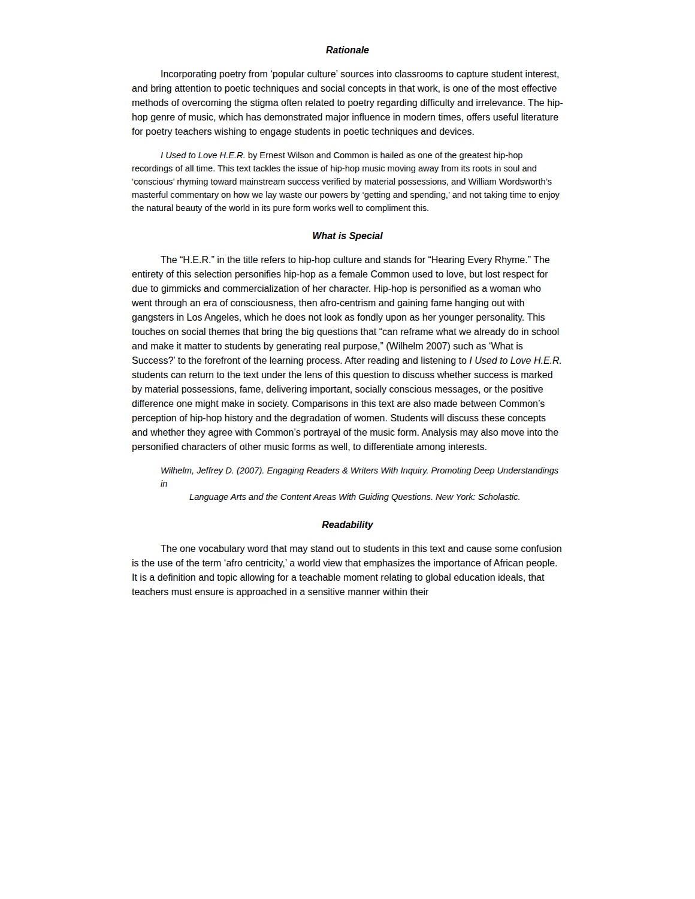Rationale
Incorporating poetry from ‘popular culture’ sources into classrooms to capture student interest, and bring attention to poetic techniques and social concepts in that work, is one of the most effective methods of overcoming the stigma often related to poetry regarding difficulty and irrelevance. The hip-hop genre of music, which has demonstrated major influence in modern times, offers useful literature for poetry teachers wishing to engage students in poetic techniques and devices.
I Used to Love H.E.R. by Ernest Wilson and Common is hailed as one of the greatest hip-hop recordings of all time. This text tackles the issue of hip-hop music moving away from its roots in soul and ‘conscious’ rhyming toward mainstream success verified by material possessions, and William Wordsworth’s masterful commentary on how we lay waste our powers by ‘getting and spending,’ and not taking time to enjoy the natural beauty of the world in its pure form works well to compliment this.
What is Special
The “H.E.R.” in the title refers to hip-hop culture and stands for “Hearing Every Rhyme.” The entirety of this selection personifies hip-hop as a female Common used to love, but lost respect for due to gimmicks and commercialization of her character. Hip-hop is personified as a woman who went through an era of consciousness, then afro-centrism and gaining fame hanging out with gangsters in Los Angeles, which he does not look as fondly upon as her younger personality. This touches on social themes that bring the big questions that “can reframe what we already do in school and make it matter to students by generating real purpose,” (Wilhelm 2007) such as ‘What is Success?’ to the forefront of the learning process. After reading and listening to I Used to Love H.E.R. students can return to the text under the lens of this question to discuss whether success is marked by material possessions, fame, delivering important, socially conscious messages, or the positive difference one might make in society. Comparisons in this text are also made between Common’s perception of hip-hop history and the degradation of women. Students will discuss these concepts and whether they agree with Common’s portrayal of the music form. Analysis may also move into the personified characters of other music forms as well, to differentiate among interests.
Wilhelm, Jeffrey D. (2007). Engaging Readers & Writers With Inquiry. Promoting Deep Understandings in Language Arts and the Content Areas With Guiding Questions. New York: Scholastic.
Readability
The one vocabulary word that may stand out to students in this text and cause some confusion is the use of the term ‘afro centricity,’ a world view that emphasizes the importance of African people. It is a definition and topic allowing for a teachable moment relating to global education ideals, that teachers must ensure is approached in a sensitive manner within their